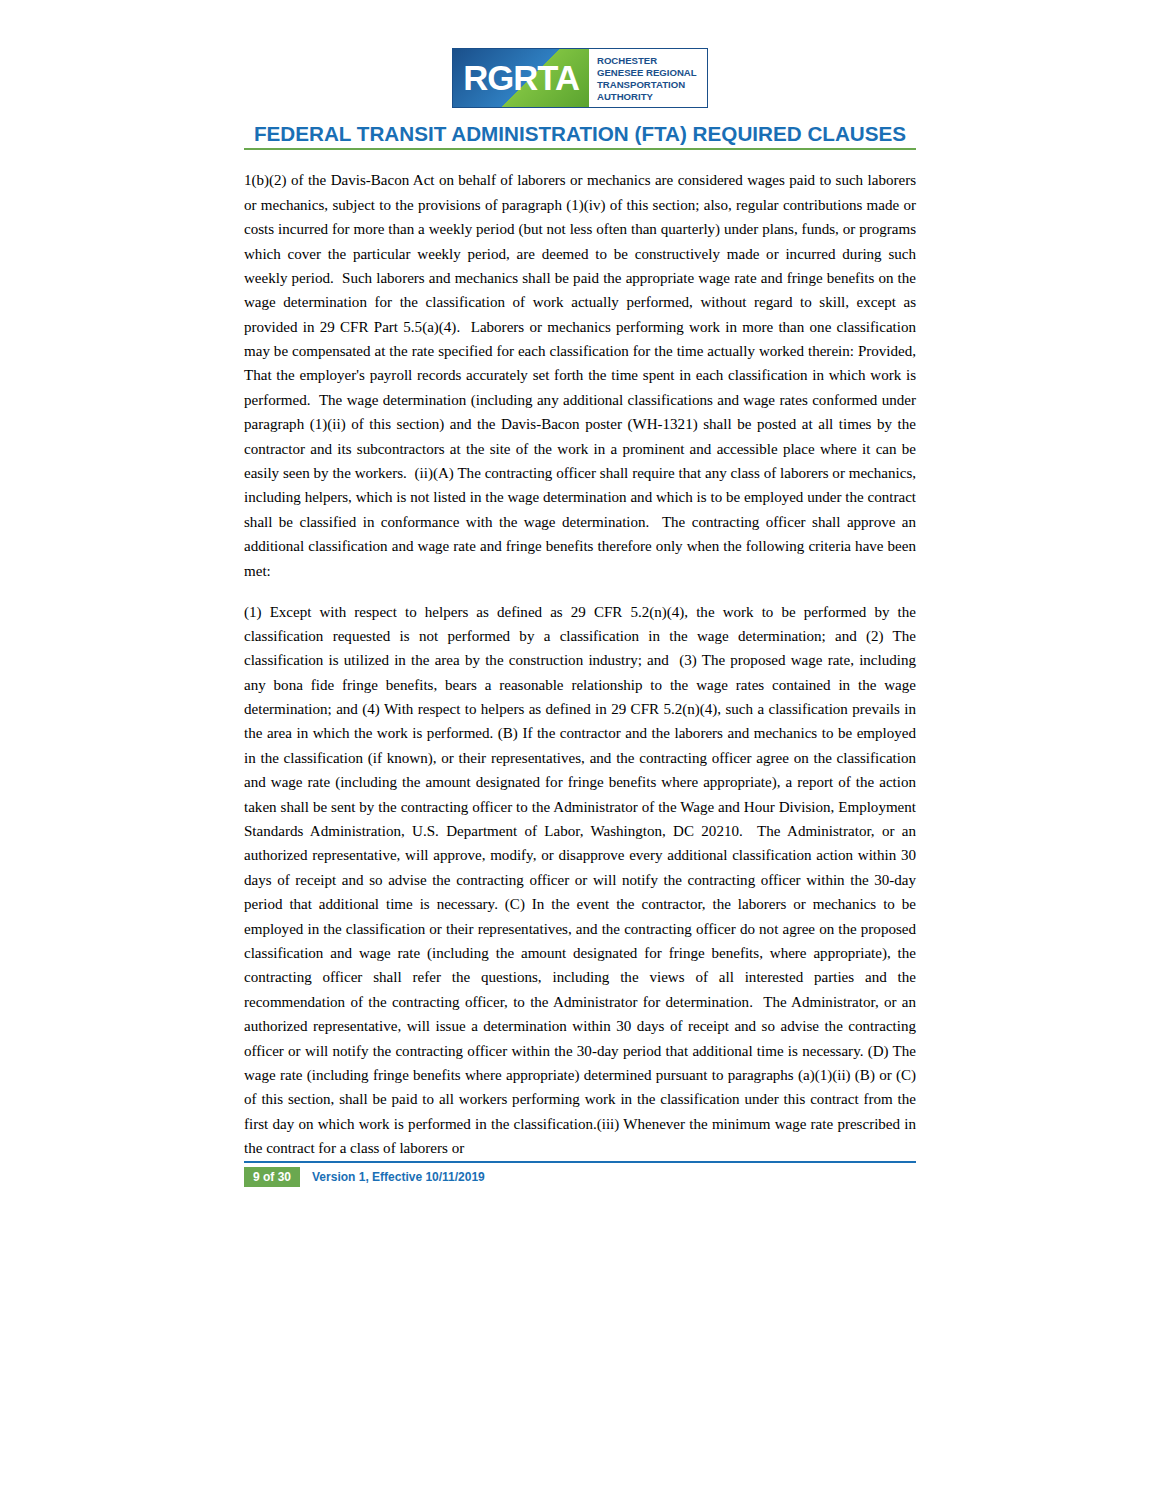RGRTA
Rochester Genesee Regional Transportation Authority
FEDERAL TRANSIT ADMINISTRATION (FTA) REQUIRED CLAUSES
1(b)(2) of the Davis-Bacon Act on behalf of laborers or mechanics are considered wages paid to such laborers or mechanics, subject to the provisions of paragraph (1)(iv) of this section; also, regular contributions made or costs incurred for more than a weekly period (but not less often than quarterly) under plans, funds, or programs which cover the particular weekly period, are deemed to be constructively made or incurred during such weekly period. Such laborers and mechanics shall be paid the appropriate wage rate and fringe benefits on the wage determination for the classification of work actually performed, without regard to skill, except as provided in 29 CFR Part 5.5(a)(4). Laborers or mechanics performing work in more than one classification may be compensated at the rate specified for each classification for the time actually worked therein: Provided, That the employer's payroll records accurately set forth the time spent in each classification in which work is performed. The wage determination (including any additional classifications and wage rates conformed under paragraph (1)(ii) of this section) and the Davis-Bacon poster (WH-1321) shall be posted at all times by the contractor and its subcontractors at the site of the work in a prominent and accessible place where it can be easily seen by the workers. (ii)(A) The contracting officer shall require that any class of laborers or mechanics, including helpers, which is not listed in the wage determination and which is to be employed under the contract shall be classified in conformance with the wage determination. The contracting officer shall approve an additional classification and wage rate and fringe benefits therefore only when the following criteria have been met:
(1) Except with respect to helpers as defined as 29 CFR 5.2(n)(4), the work to be performed by the classification requested is not performed by a classification in the wage determination; and (2) The classification is utilized in the area by the construction industry; and (3) The proposed wage rate, including any bona fide fringe benefits, bears a reasonable relationship to the wage rates contained in the wage determination; and (4) With respect to helpers as defined in 29 CFR 5.2(n)(4), such a classification prevails in the area in which the work is performed. (B) If the contractor and the laborers and mechanics to be employed in the classification (if known), or their representatives, and the contracting officer agree on the classification and wage rate (including the amount designated for fringe benefits where appropriate), a report of the action taken shall be sent by the contracting officer to the Administrator of the Wage and Hour Division, Employment Standards Administration, U.S. Department of Labor, Washington, DC 20210. The Administrator, or an authorized representative, will approve, modify, or disapprove every additional classification action within 30 days of receipt and so advise the contracting officer or will notify the contracting officer within the 30-day period that additional time is necessary. (C) In the event the contractor, the laborers or mechanics to be employed in the classification or their representatives, and the contracting officer do not agree on the proposed classification and wage rate (including the amount designated for fringe benefits, where appropriate), the contracting officer shall refer the questions, including the views of all interested parties and the recommendation of the contracting officer, to the Administrator for determination. The Administrator, or an authorized representative, will issue a determination within 30 days of receipt and so advise the contracting officer or will notify the contracting officer within the 30-day period that additional time is necessary. (D) The wage rate (including fringe benefits where appropriate) determined pursuant to paragraphs (a)(1)(ii) (B) or (C) of this section, shall be paid to all workers performing work in the classification under this contract from the first day on which work is performed in the classification.(iii) Whenever the minimum wage rate prescribed in the contract for a class of laborers or
9 of 30 Version 1, Effective 10/11/2019